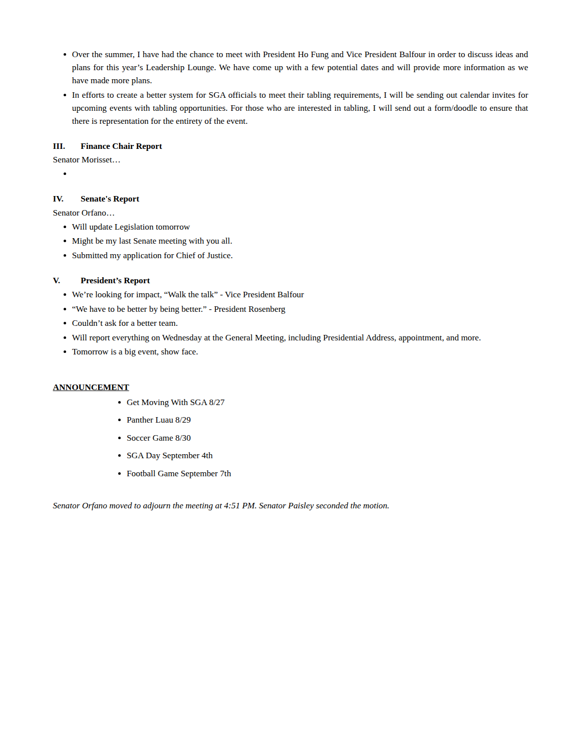Over the summer, I have had the chance to meet with President Ho Fung and Vice President Balfour in order to discuss ideas and plans for this year’s Leadership Lounge. We have come up with a few potential dates and will provide more information as we have made more plans.
In efforts to create a better system for SGA officials to meet their tabling requirements, I will be sending out calendar invites for upcoming events with tabling opportunities. For those who are interested in tabling, I will send out a form/doodle to ensure that there is representation for the entirety of the event.
III. Finance Chair Report
Senator Morisset…
IV. Senate's Report
Senator Orfano…
Will update Legislation tomorrow
Might be my last Senate meeting with you all.
Submitted my application for Chief of Justice.
V. President’s Report
We’re looking for impact, “Walk the talk” - Vice President Balfour
“We have to be better by being better.” - President Rosenberg
Couldn’t ask for a better team.
Will report everything on Wednesday at the General Meeting, including Presidential Address, appointment, and more.
Tomorrow is a big event, show face.
ANNOUNCEMENT
Get Moving With SGA 8/27
Panther Luau 8/29
Soccer Game 8/30
SGA Day September 4th
Football Game September 7th
Senator Orfano moved to adjourn the meeting at 4:51 PM. Senator Paisley seconded the motion.